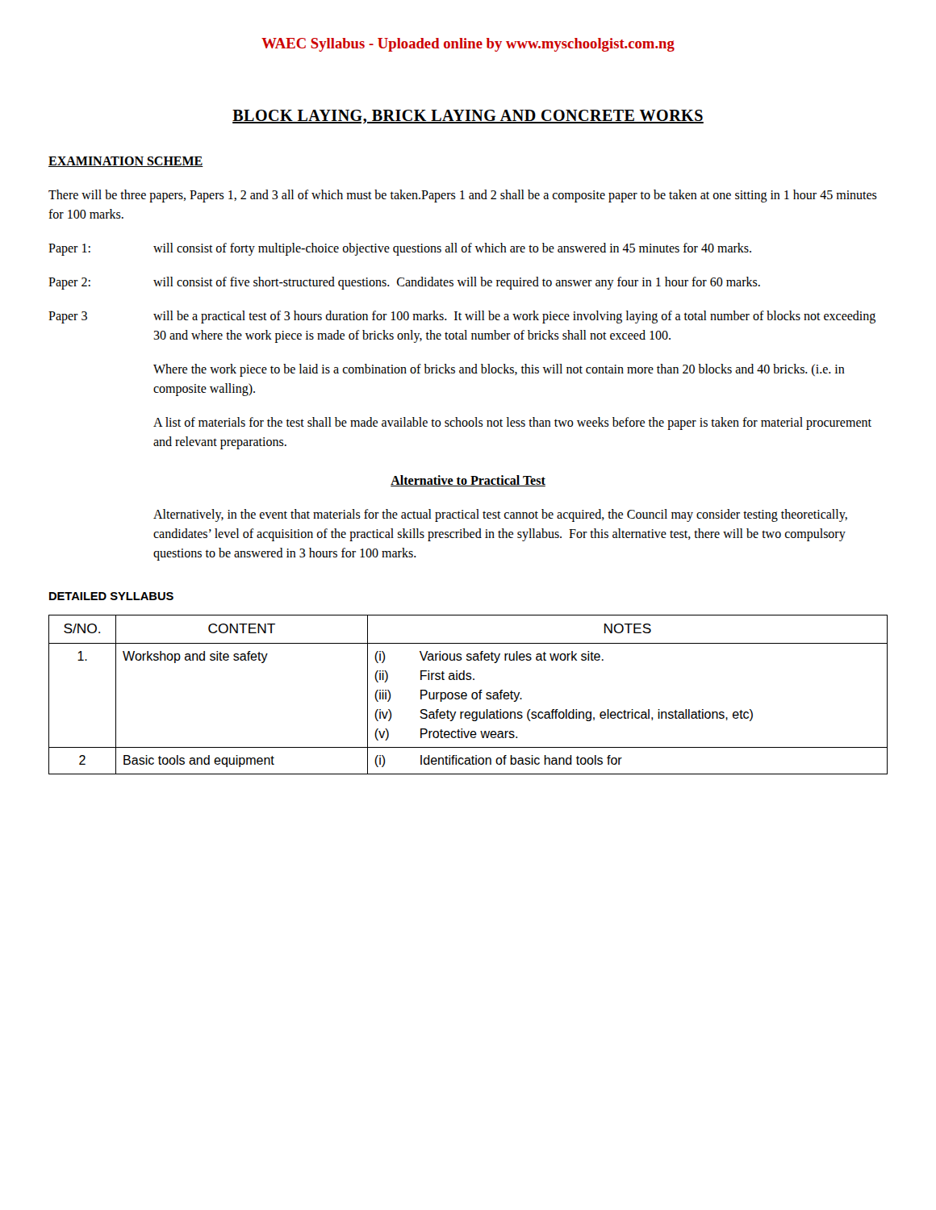WAEC Syllabus - Uploaded online by www.myschoolgist.com.ng
BLOCK LAYING, BRICK LAYING AND CONCRETE WORKS
EXAMINATION SCHEME
There will be three papers, Papers 1, 2 and 3 all of which must be taken.Papers 1 and 2 shall be a composite paper to be taken at one sitting in 1 hour 45 minutes for 100 marks.
Paper 1:
will consist of forty multiple-choice objective questions all of which are to be answered in 45 minutes for 40 marks.
Paper 2:
will consist of five short-structured questions. Candidates will be required to answer any four in 1 hour for 60 marks.
Paper 3
will be a practical test of 3 hours duration for 100 marks. It will be a work piece involving laying of a total number of blocks not exceeding 30 and where the work piece is made of bricks only, the total number of bricks shall not exceed 100.
Where the work piece to be laid is a combination of bricks and blocks, this will not contain more than 20 blocks and 40 bricks. (i.e. in composite walling).
A list of materials for the test shall be made available to schools not less than two weeks before the paper is taken for material procurement and relevant preparations.
Alternative to Practical Test
Alternatively, in the event that materials for the actual practical test cannot be acquired, the Council may consider testing theoretically, candidates’ level of acquisition of the practical skills prescribed in the syllabus. For this alternative test, there will be two compulsory questions to be answered in 3 hours for 100 marks.
DETAILED SYLLABUS
| S/NO. | CONTENT | NOTES |
| --- | --- | --- |
| 1. | Workshop and site safety | (i) Various safety rules at work site. (ii) First aids. (iii) Purpose of safety. (iv) Safety regulations (scaffolding, electrical, installations, etc) (v) Protective wears. |
| 2 | Basic tools and equipment | (i) Identification of basic hand tools for |